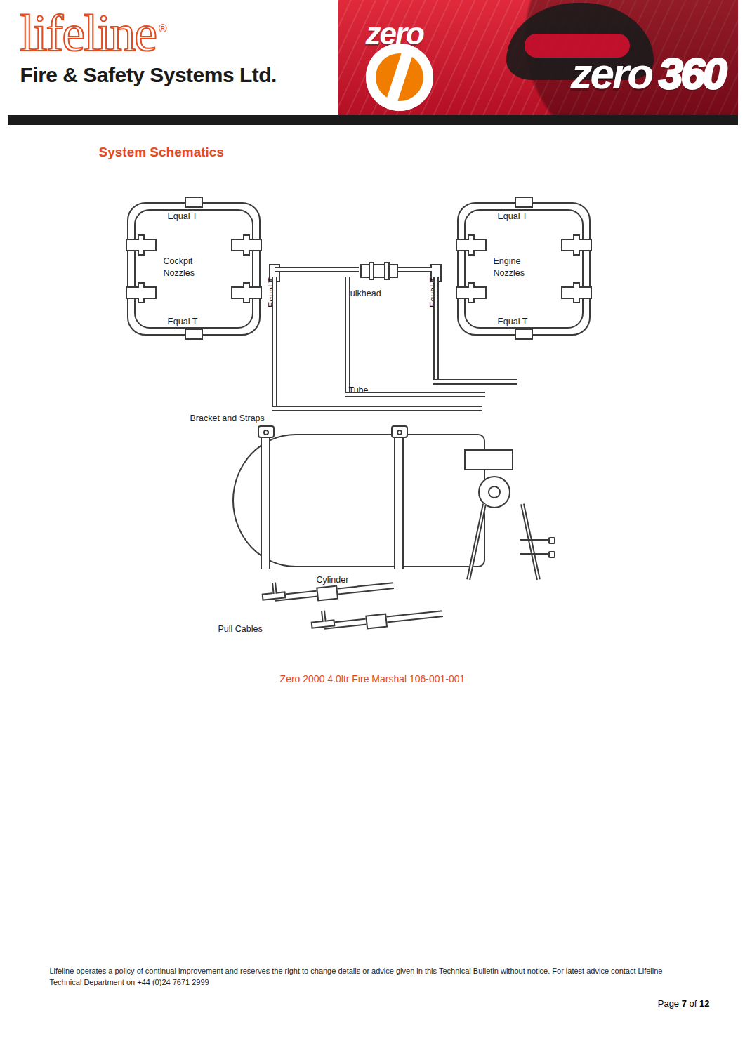lifeline®
Fire & Safety Systems Ltd.
zero
zero360
System Schematics
Equal T
Equal T
Cockpit
Nozzles
Equal T
Equal T
Equal T
Engine
Nozzles
Equal T
Bulkhead
Tube
Bracket and Straps
Cylinder
Pull Cables
Zero 2000 4.0ltr Fire Marshal 106-001-001
Lifeline operates a policy of continual improvement and reserves the right to change details or advice given in this Technical Bulletin without notice. For latest advice contact Lifeline Technical Department on +44 (0)24 7671 2999
Page 7 of 12